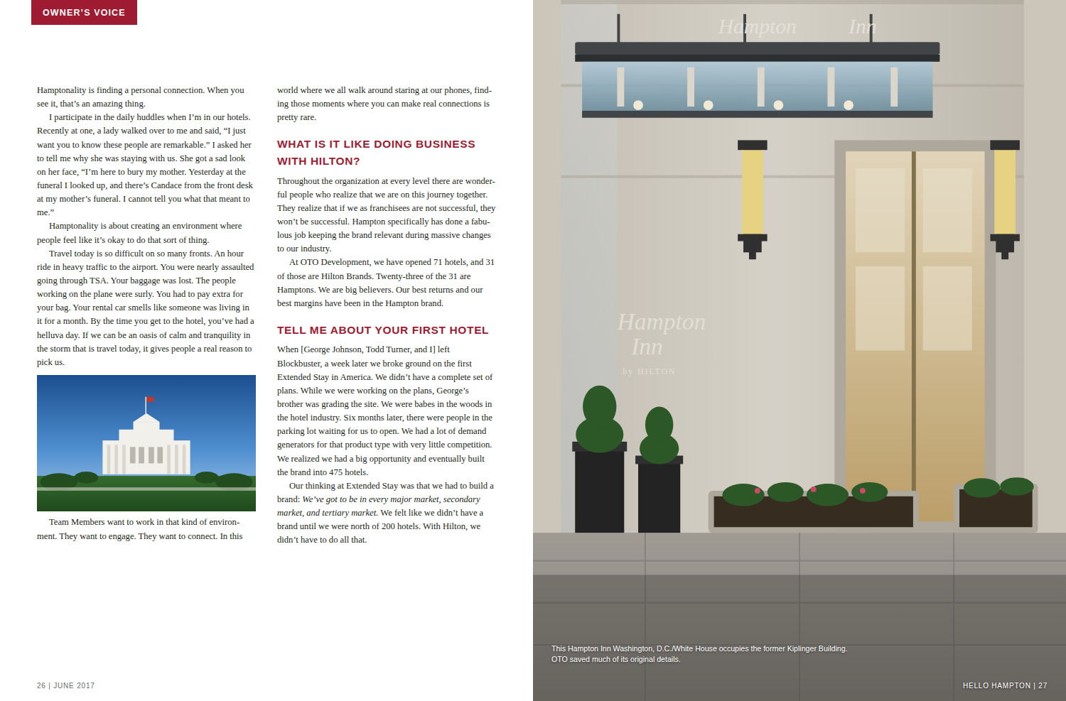Owner’s Voice
Hamptonality is finding a personal connection. When you see it, that’s an amazing thing.
I participate in the daily huddles when I’m in our hotels. Recently at one, a lady walked over to me and said, “I just want you to know these people are remarkable.” I asked her to tell me why she was staying with us. She got a sad look on her face, “I’m here to bury my mother. Yesterday at the funeral I looked up, and there’s Candace from the front desk at my mother’s funeral. I cannot tell you what that meant to me.”
Hamptonality is about creating an environment where people feel like it’s okay to do that sort of thing.
Travel today is so difficult on so many fronts. An hour ride in heavy traffic to the airport. You were nearly assaulted going through TSA. Your baggage was lost. The people working on the plane were surly. You had to pay extra for your bag. Your rental car smells like someone was living in it for a month. By the time you get to the hotel, you’ve had a helluva day. If we can be an oasis of calm and tranquility in the storm that is travel today, it gives people a real reason to pick us.
Team Members want to work in that kind of environment. They want to engage. They want to connect. In this world where we all walk around staring at our phones, finding those moments where you can make real connections is pretty rare.
What is it like doing business with Hilton?
Throughout the organization at every level there are wonderful people who realize that we are on this journey together. They realize that if we as franchisees are not successful, they won’t be successful. Hampton specifically has done a fabulous job keeping the brand relevant during massive changes to our industry.
At OTO Development, we have opened 71 hotels, and 31 of those are Hilton Brands. Twenty-three of the 31 are Hamptons. We are big believers. Our best returns and our best margins have been in the Hampton brand.
Tell me about your first hotel
When [George Johnson, Todd Turner, and I] left Blockbuster, a week later we broke ground on the first Extended Stay in America. We didn’t have a complete set of plans. While we were working on the plans, George’s brother was grading the site. We were babes in the woods in the hotel industry. Six months later, there were people in the parking lot waiting for us to open. We had a lot of demand generators for that product type with very little competition. We realized we had a big opportunity and eventually built the brand into 475 hotels.
Our thinking at Extended Stay was that we had to build a brand: We’ve got to be in every major market, secondary market, and tertiary market. We felt like we didn’t have a brand until we were north of 200 hotels. With Hilton, we didn’t have to do all that.
26 | June 2017
This Hampton Inn Washington, D.C./White House occupies the former Kiplinger Building. OTO saved much of its original details.
Hello Hampton | 27